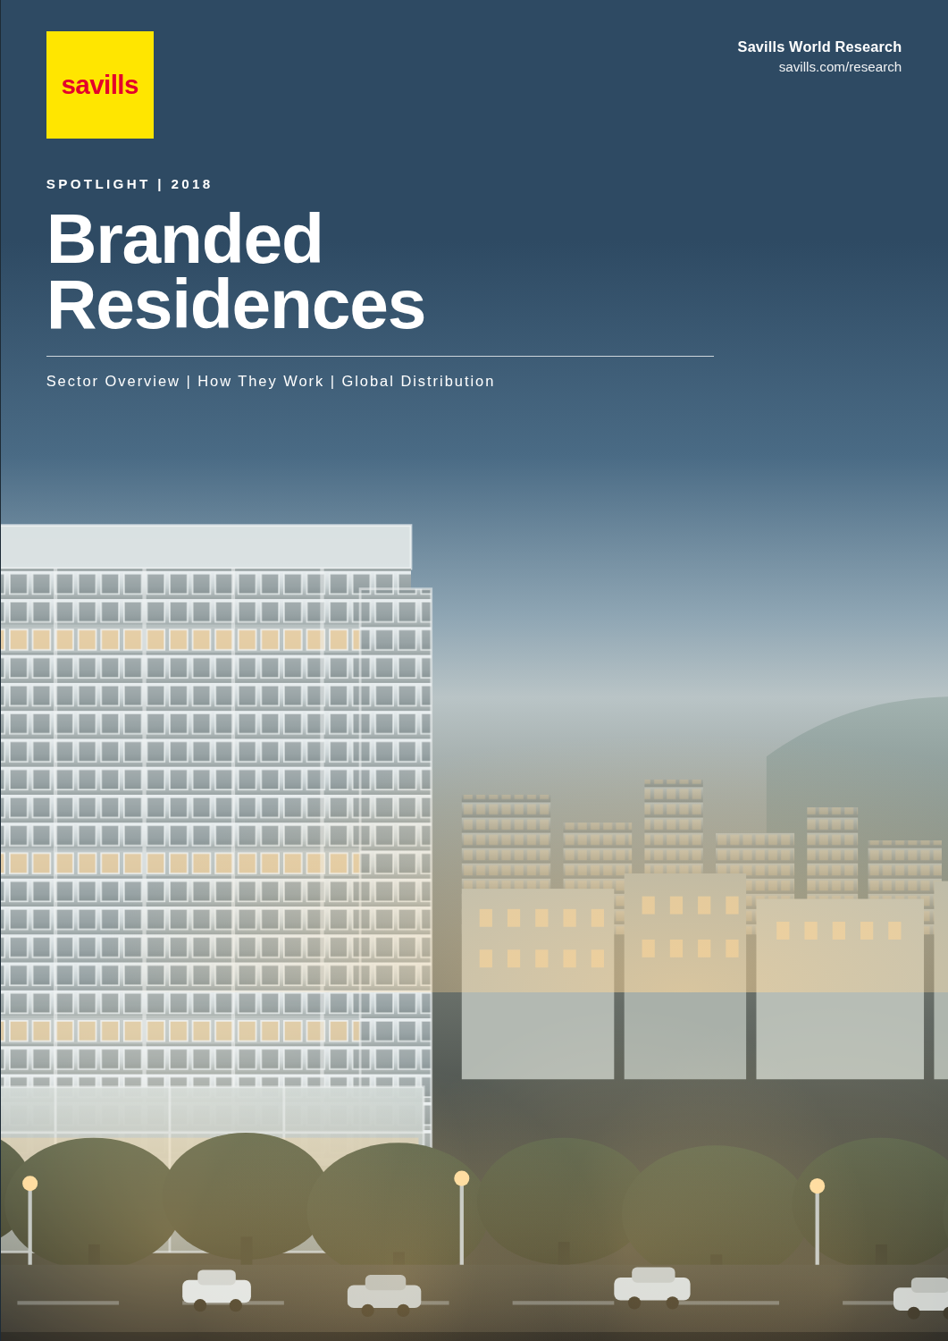savills
Savills World Research
savills.com/research
Spotlight | 2018
Branded Residences
Sector Overview | How They Work | Global Distribution